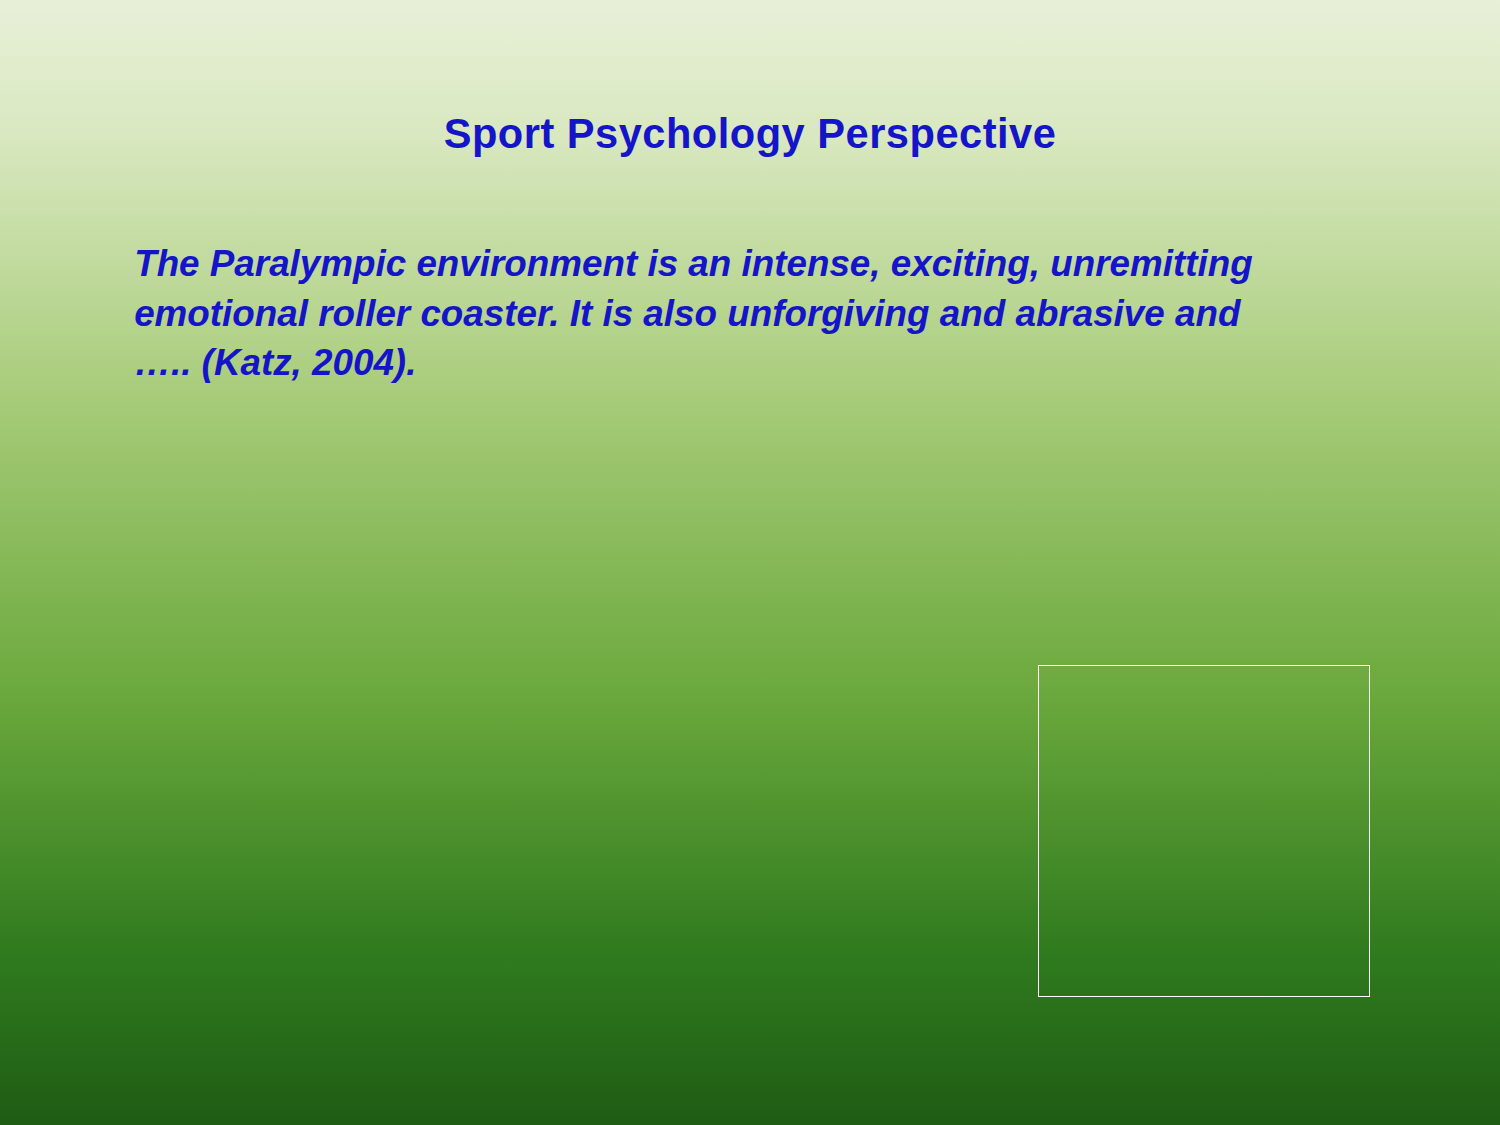Sport Psychology Perspective
The Paralympic environment is an intense, exciting, unremitting emotional roller coaster. It is also unforgiving and abrasive and ….. (Katz, 2004).